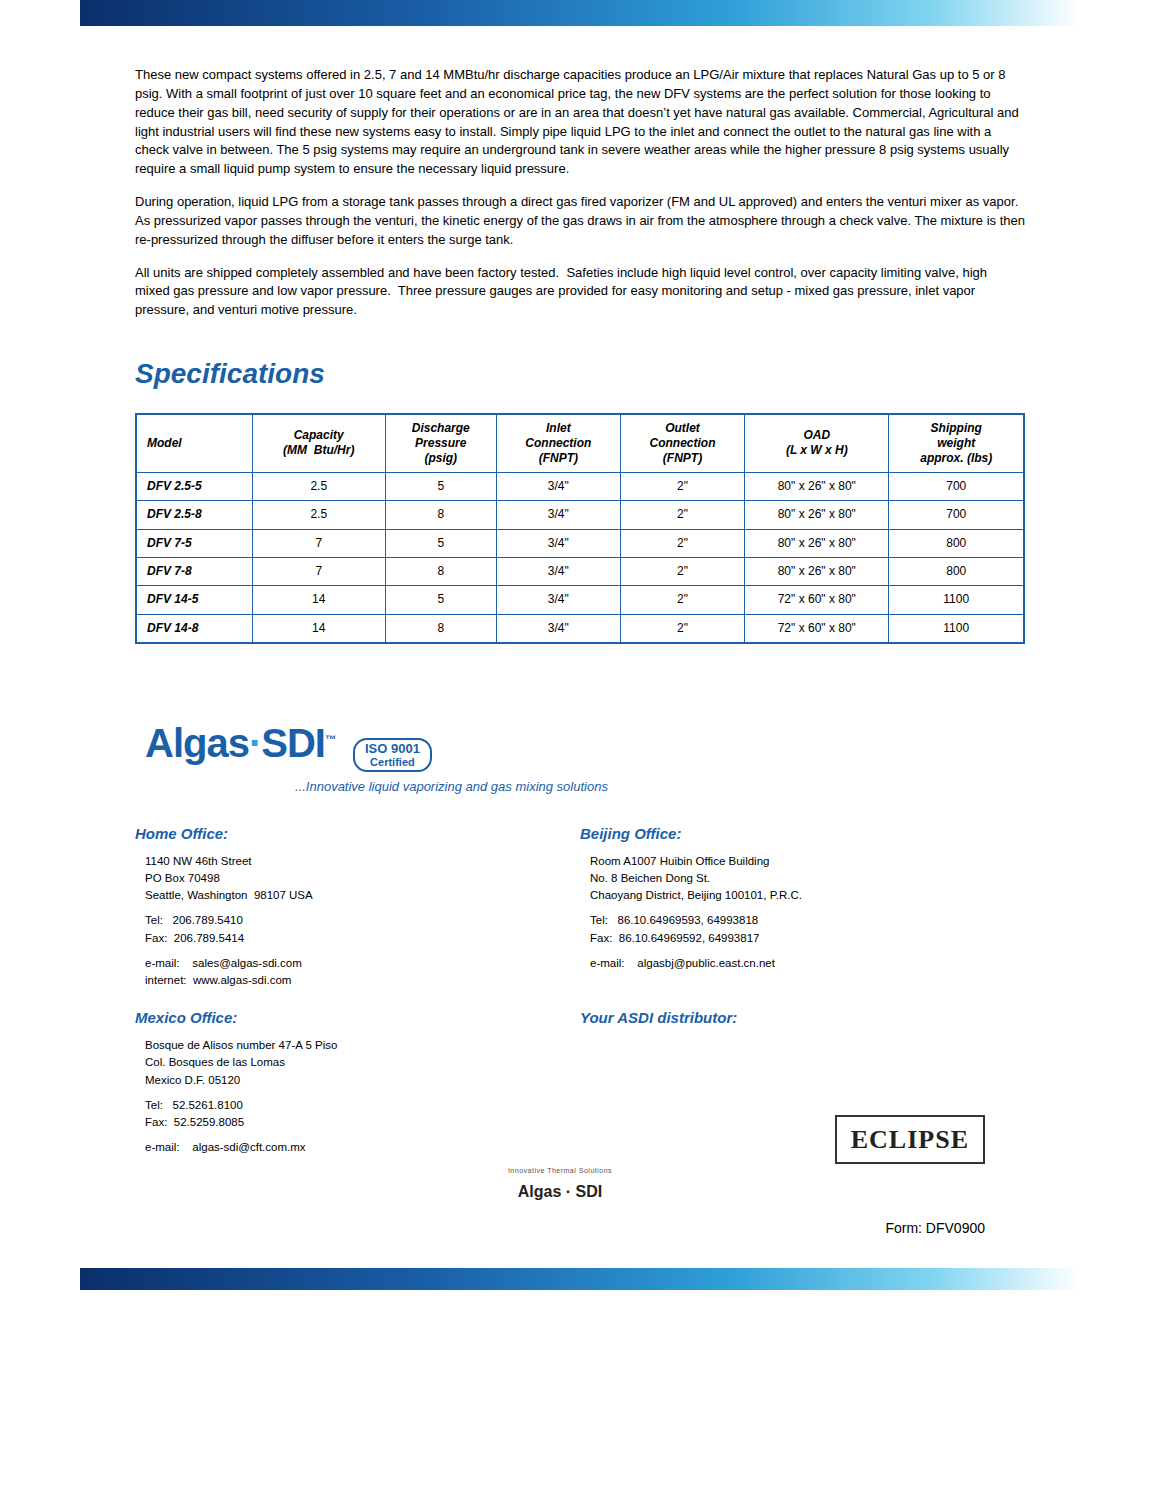These new compact systems offered in 2.5, 7 and 14 MMBtu/hr discharge capacities produce an LPG/Air mixture that replaces Natural Gas up to 5 or 8 psig. With a small footprint of just over 10 square feet and an economical price tag, the new DFV systems are the perfect solution for those looking to reduce their gas bill, need security of supply for their operations or are in an area that doesn’t yet have natural gas available. Commercial, Agricultural and light industrial users will find these new systems easy to install. Simply pipe liquid LPG to the inlet and connect the outlet to the natural gas line with a check valve in between. The 5 psig systems may require an underground tank in severe weather areas while the higher pressure 8 psig systems usually require a small liquid pump system to ensure the necessary liquid pressure.
During operation, liquid LPG from a storage tank passes through a direct gas fired vaporizer (FM and UL approved) and enters the venturi mixer as vapor. As pressurized vapor passes through the venturi, the kinetic energy of the gas draws in air from the atmosphere through a check valve. The mixture is then re-pressurized through the diffuser before it enters the surge tank.
All units are shipped completely assembled and have been factory tested. Safeties include high liquid level control, over capacity limiting valve, high mixed gas pressure and low vapor pressure. Three pressure gauges are provided for easy monitoring and setup - mixed gas pressure, inlet vapor pressure, and venturi motive pressure.
Specifications
| Model | Capacity (MM Btu/Hr) | Discharge Pressure (psig) | Inlet Connection (FNPT) | Outlet Connection (FNPT) | OAD (L x W x H) | Shipping weight approx. (lbs) |
| --- | --- | --- | --- | --- | --- | --- |
| DFV 2.5-5 | 2.5 | 5 | 3/4" | 2" | 80" x 26" x 80" | 700 |
| DFV 2.5-8 | 2.5 | 8 | 3/4" | 2" | 80" x 26" x 80" | 700 |
| DFV 7-5 | 7 | 5 | 3/4" | 2" | 80" x 26" x 80" | 800 |
| DFV 7-8 | 7 | 8 | 3/4" | 2" | 80" x 26" x 80" | 800 |
| DFV 14-5 | 14 | 5 | 3/4" | 2" | 72" x 60" x 80" | 1100 |
| DFV 14-8 | 14 | 8 | 3/4" | 2" | 72" x 60" x 80" | 1100 |
Algas·SDI™
ISO 9001
Certified
...Innovative liquid vaporizing and gas mixing solutions
Home Office:
1140 NW 46th Street
PO Box 70498
Seattle, Washington 98107 USA Tel: 206.789.5410
Fax: 206.789.5414 e-mail: sales@algas-sdi.com
internet: www.algas-sdi.com
Beijing Office:
Room A1007 Huibin Office Building
No. 8 Beichen Dong St.
Chaoyang District, Beijing 100101, P.R.C. Tel: 86.10.64969593, 64993818
Fax: 86.10.64969592, 64993817 e-mail: algasbj@public.east.cn.net
Mexico Office:
Bosque de Alisos number 47-A 5 Piso
Col. Bosques de las Lomas
Mexico D.F. 05120 Tel: 52.5261.8100
Fax: 52.5259.8085 e-mail: algas-sdi@cft.com.mx
Your ASDI distributor:
ECLIPSE
Innovative Thermal Solutions
Algas · SDI
Form: DFV0900